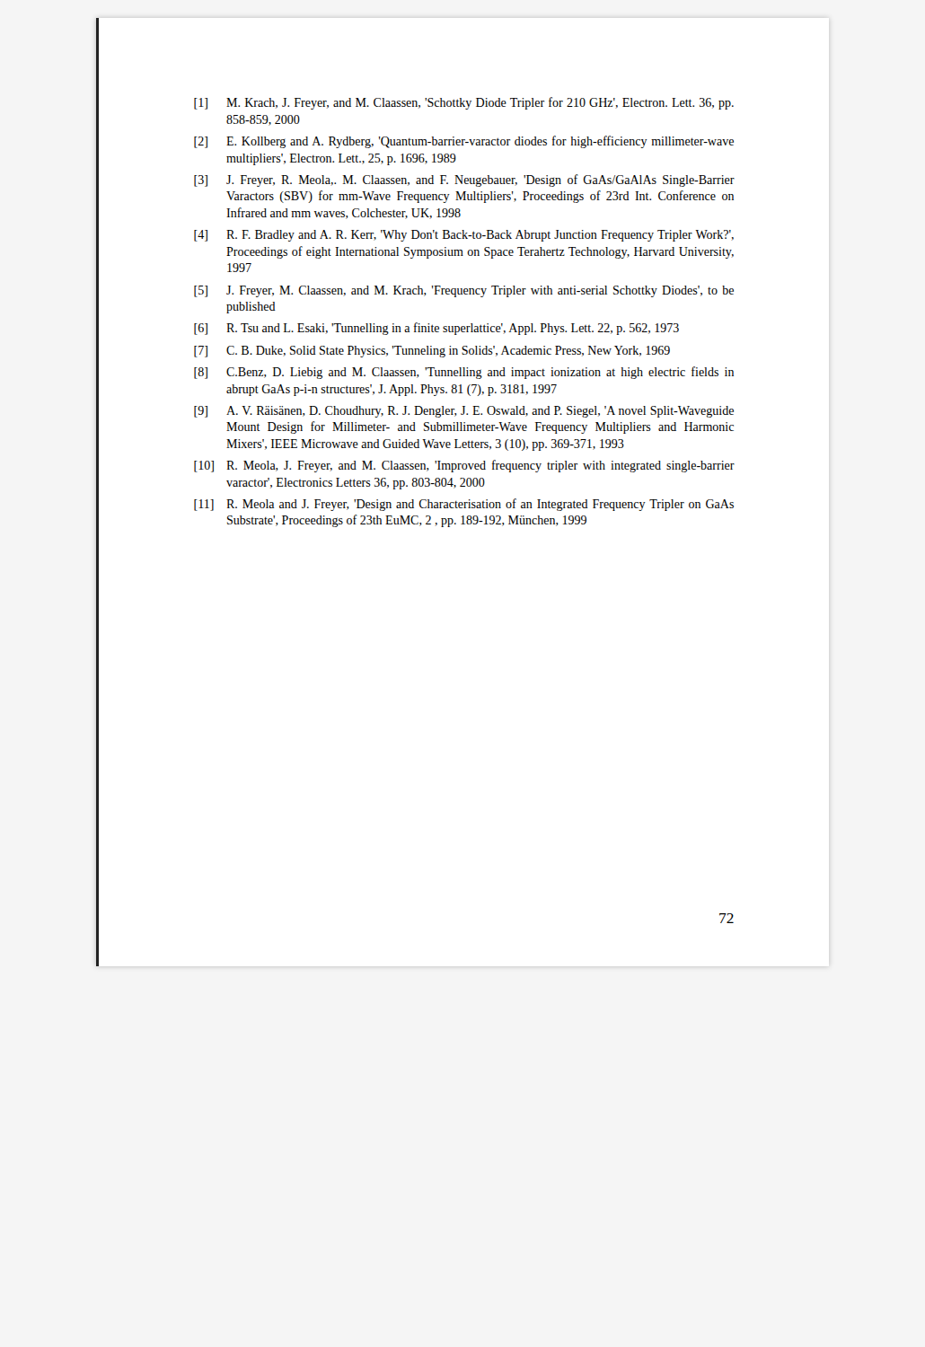[1] M. Krach, J. Freyer, and M. Claassen, 'Schottky Diode Tripler for 210 GHz', Electron. Lett. 36, pp. 858-859, 2000
[2] E. Kollberg and A. Rydberg, 'Quantum-barrier-varactor diodes for high-efficiency millimeter-wave multipliers', Electron. Lett., 25, p. 1696, 1989
[3] J. Freyer, R. Meola,. M. Claassen, and F. Neugebauer, 'Design of GaAs/GaAlAs Single-Barrier Varactors (SBV) for mm-Wave Frequency Multipliers', Proceedings of 23rd Int. Conference on Infrared and mm waves, Colchester, UK, 1998
[4] R. F. Bradley and A. R. Kerr, 'Why Don't Back-to-Back Abrupt Junction Frequency Tripler Work?', Proceedings of eight International Symposium on Space Terahertz Technology, Harvard University, 1997
[5] J. Freyer, M. Claassen, and M. Krach, 'Frequency Tripler with anti-serial Schottky Diodes', to be published
[6] R. Tsu and L. Esaki, 'Tunnelling in a finite superlattice', Appl. Phys. Lett. 22, p. 562, 1973
[7] C. B. Duke, Solid State Physics, 'Tunneling in Solids', Academic Press, New York, 1969
[8] C.Benz, D. Liebig and M. Claassen, 'Tunnelling and impact ionization at high electric fields in abrupt GaAs p-i-n structures', J. Appl. Phys. 81 (7), p. 3181, 1997
[9] A. V. Räisänen, D. Choudhury, R. J. Dengler, J. E. Oswald, and P. Siegel, 'A novel Split-Waveguide Mount Design for Millimeter- and Submillimeter-Wave Frequency Multipliers and Harmonic Mixers', IEEE Microwave and Guided Wave Letters, 3 (10), pp. 369-371, 1993
[10] R. Meola, J. Freyer, and M. Claassen, 'Improved frequency tripler with integrated single-barrier varactor', Electronics Letters 36, pp. 803-804, 2000
[11] R. Meola and J. Freyer, 'Design and Characterisation of an Integrated Frequency Tripler on GaAs Substrate', Proceedings of 23th EuMC, 2 , pp. 189-192, München, 1999
72